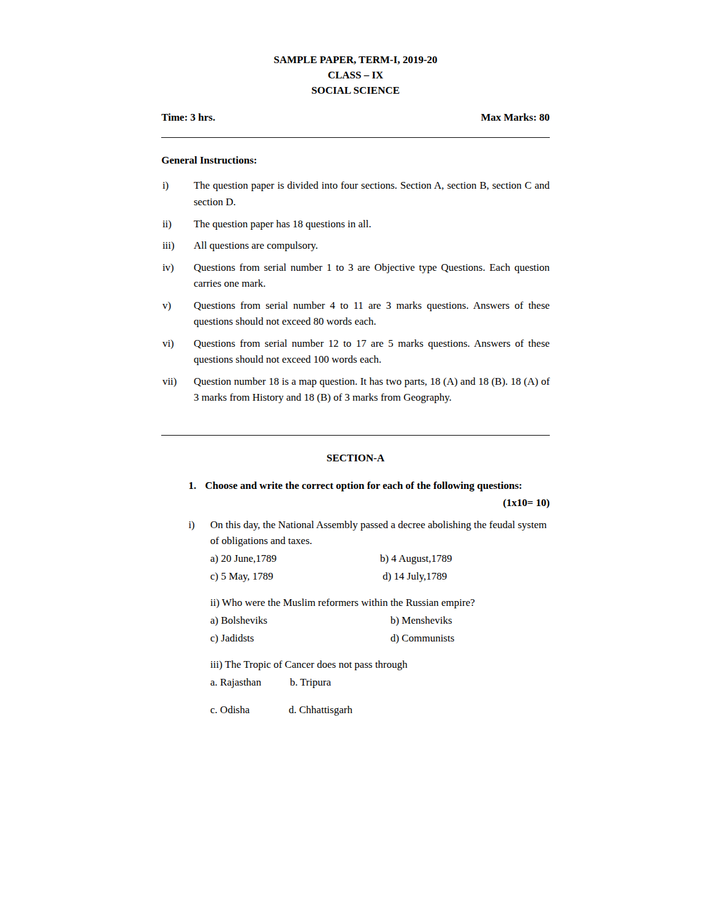SAMPLE PAPER, TERM-I, 2019-20
CLASS – IX
SOCIAL SCIENCE
Time: 3 hrs. Max Marks: 80
General Instructions:
i) The question paper is divided into four sections. Section A, section B, section C and section D.
ii) The question paper has 18 questions in all.
iii) All questions are compulsory.
iv) Questions from serial number 1 to 3 are Objective type Questions. Each question carries one mark.
v) Questions from serial number 4 to 11 are 3 marks questions. Answers of these questions should not exceed 80 words each.
vi) Questions from serial number 12 to 17 are 5 marks questions. Answers of these questions should not exceed 100 words each.
vii) Question number 18 is a map question. It has two parts, 18 (A) and 18 (B). 18 (A) of 3 marks from History and 18 (B) of 3 marks from Geography.
SECTION-A
1. Choose and write the correct option for each of the following questions:
(1x10= 10)
i) On this day, the National Assembly passed a decree abolishing the feudal system of obligations and taxes.
a) 20 June,1789 b) 4 August,1789
c) 5 May, 1789 d) 14 July,1789
ii) Who were the Muslim reformers within the Russian empire?
a) Bolsheviks b) Mensheviks
c) Jadidsts d) Communists
iii) The Tropic of Cancer does not pass through
a. Rajasthan b. Tripura
c. Odisha d. Chhattisgarh